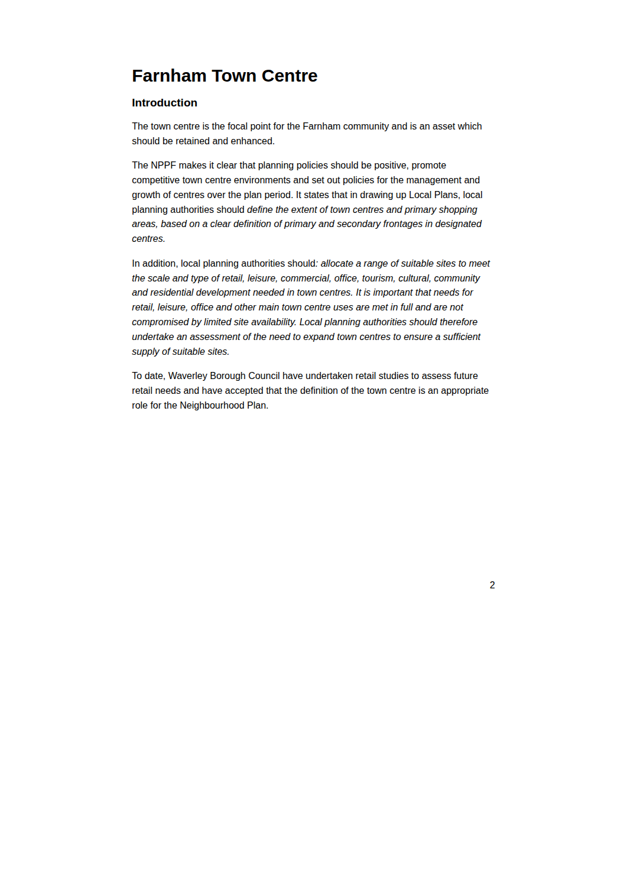Farnham Town Centre
Introduction
The town centre is the focal point for the Farnham community and is an asset which should be retained and enhanced.
The NPPF makes it clear that planning policies should be positive, promote competitive town centre environments and set out policies for the management and growth of centres over the plan period. It states that in drawing up Local Plans, local planning authorities should define the extent of town centres and primary shopping areas, based on a clear definition of primary and secondary frontages in designated centres.
In addition, local planning authorities should: allocate a range of suitable sites to meet the scale and type of retail, leisure, commercial, office, tourism, cultural, community and residential development needed in town centres. It is important that needs for retail, leisure, office and other main town centre uses are met in full and are not compromised by limited site availability. Local planning authorities should therefore undertake an assessment of the need to expand town centres to ensure a sufficient supply of suitable sites.
To date, Waverley Borough Council have undertaken retail studies to assess future retail needs and have accepted that the definition of the town centre is an appropriate role for the Neighbourhood Plan.
2